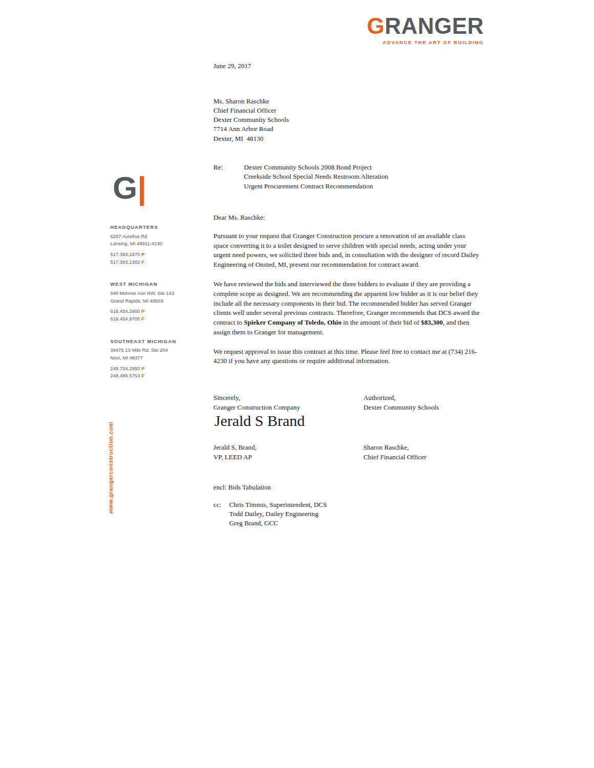GRANGER
ADVANCE THE ART OF BUILDING
G|
HEADQUARTERS
6267 Aurelius Rd
Lansing, MI 48911-4230
517.393.1670 P
517.393.1382 F
WEST MICHIGAN
940 Monroe Ave NW, Ste 142
Grand Rapids, MI 49503
616.454.2900 P
616.454.9700 F
SOUTHEAST MICHIGAN
39475 13 Mile Rd, Ste 204
Novi, MI 48377
248.724.2950 P
248.489.5753 F
www.grangerconstruction.com
June 29, 2017
Ms. Sharon Raschke
Chief Financial Officer
Dexter Community Schools
7714 Ann Arbor Road
Dexter, MI 48130
Re:
Dexter Community Schools 2008 Bond Project
Creekside School Special Needs Restroom Alteration
Urgent Procurement Contract Recommendation
Dear Ms. Raschke:
Pursuant to your request that Granger Construction procure a renovation of an available class space converting it to a toilet designed to serve children with special needs, acting under your urgent need powers, we solicited three bids and, in consultation with the designer of record Dailey Engineering of Onsted, MI, present our recommendation for contract award.
We have reviewed the bids and interviewed the three bidders to evaluate if they are providing a complete scope as designed. We are recommending the apparent low bidder as it is our belief they include all the necessary components in their bid. The recommended bidder has served Granger clients well under several previous contracts. Therefore, Granger recommends that DCS award the contract to Spieker Company of Toledo, Ohio in the amount of their bid of $83,300, and then assign them to Granger for management.
We request approval to issue this contract at this time. Please feel free to contact me at (734) 216-4230 if you have any questions or require additional information.
| Sincerely, | Authorized, |
| Granger Construction Company | Dexter Community Schools |
| Jerald S Brand | |
| Jerald S, Brand, | Sharon Raschke, |
| VP, LEED AP | Chief Financial Officer |
encl: Bids Tabulation
cc:
Chris Timmis, Superintendent, DCS
Todd Dailey, Dailey Engineering
Greg Brand, GCC